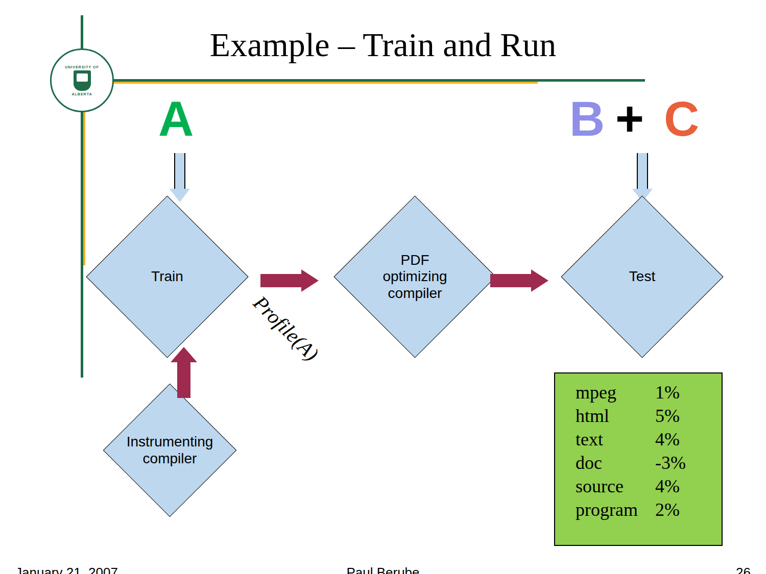UNIVERSITY OF
ALBERTA
Example – Train and Run
A
B
+
C
Train
PDF
optimizing
compiler
Test
Instrumenting
compiler
Profile(A)
| mpeg | 1% |
| html | 5% |
| text | 4% |
| doc | -3% |
| source | 4% |
| program | 2% |
January 21, 2007 Paul Berube 26